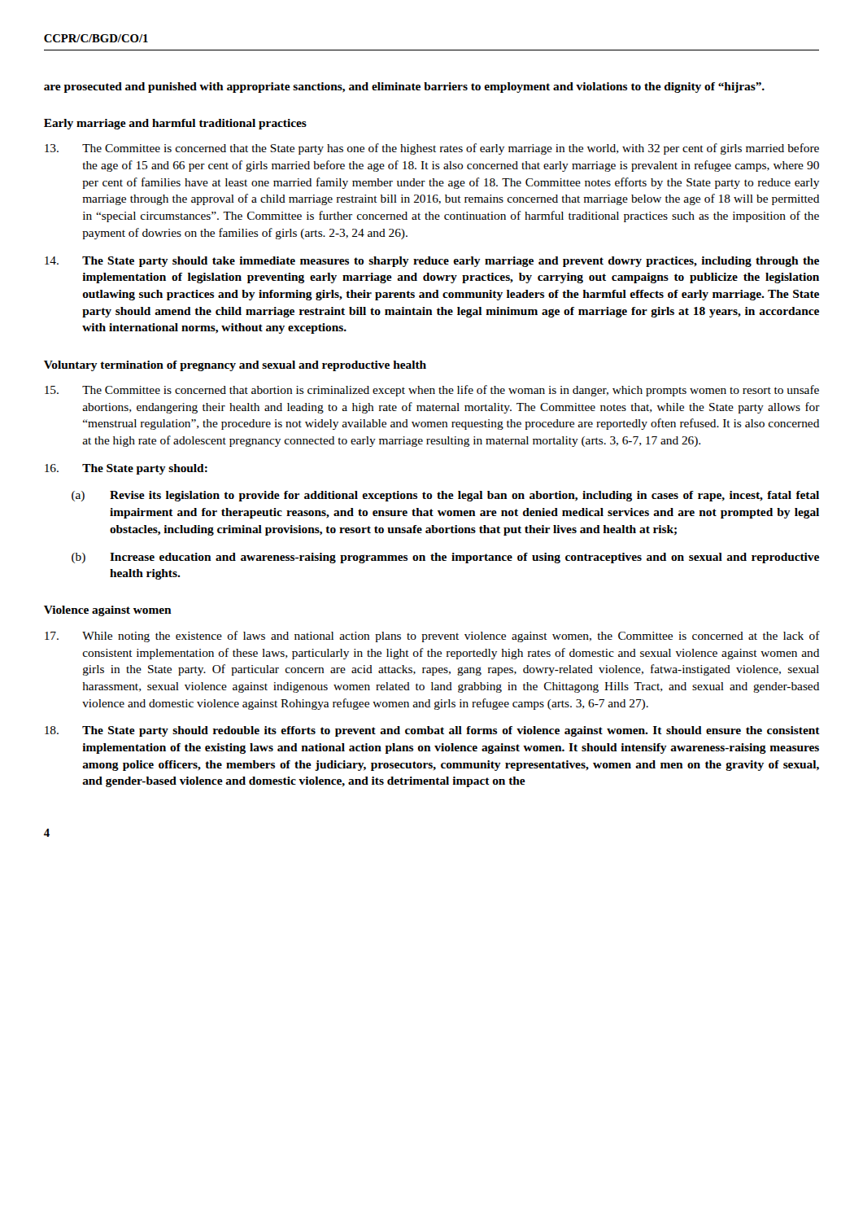CCPR/C/BGD/CO/1
are prosecuted and punished with appropriate sanctions, and eliminate barriers to employment and violations to the dignity of “hijras”.
Early marriage and harmful traditional practices
13.
The Committee is concerned that the State party has one of the highest rates of early marriage in the world, with 32 per cent of girls married before the age of 15 and 66 per cent of girls married before the age of 18. It is also concerned that early marriage is prevalent in refugee camps, where 90 per cent of families have at least one married family member under the age of 18. The Committee notes efforts by the State party to reduce early marriage through the approval of a child marriage restraint bill in 2016, but remains concerned that marriage below the age of 18 will be permitted in “special circumstances”. The Committee is further concerned at the continuation of harmful traditional practices such as the imposition of the payment of dowries on the families of girls (arts. 2-3, 24 and 26).
14.
The State party should take immediate measures to sharply reduce early marriage and prevent dowry practices, including through the implementation of legislation preventing early marriage and dowry practices, by carrying out campaigns to publicize the legislation outlawing such practices and by informing girls, their parents and community leaders of the harmful effects of early marriage. The State party should amend the child marriage restraint bill to maintain the legal minimum age of marriage for girls at 18 years, in accordance with international norms, without any exceptions.
Voluntary termination of pregnancy and sexual and reproductive health
15.
The Committee is concerned that abortion is criminalized except when the life of the woman is in danger, which prompts women to resort to unsafe abortions, endangering their health and leading to a high rate of maternal mortality. The Committee notes that, while the State party allows for “menstrual regulation”, the procedure is not widely available and women requesting the procedure are reportedly often refused. It is also concerned at the high rate of adolescent pregnancy connected to early marriage resulting in maternal mortality (arts. 3, 6-7, 17 and 26).
16.
The State party should:
(a)
Revise its legislation to provide for additional exceptions to the legal ban on abortion, including in cases of rape, incest, fatal fetal impairment and for therapeutic reasons, and to ensure that women are not denied medical services and are not prompted by legal obstacles, including criminal provisions, to resort to unsafe abortions that put their lives and health at risk;
(b)
Increase education and awareness-raising programmes on the importance of using contraceptives and on sexual and reproductive health rights.
Violence against women
17.
While noting the existence of laws and national action plans to prevent violence against women, the Committee is concerned at the lack of consistent implementation of these laws, particularly in the light of the reportedly high rates of domestic and sexual violence against women and girls in the State party. Of particular concern are acid attacks, rapes, gang rapes, dowry-related violence, fatwa-instigated violence, sexual harassment, sexual violence against indigenous women related to land grabbing in the Chittagong Hills Tract, and sexual and gender-based violence and domestic violence against Rohingya refugee women and girls in refugee camps (arts. 3, 6-7 and 27).
18.
The State party should redouble its efforts to prevent and combat all forms of violence against women. It should ensure the consistent implementation of the existing laws and national action plans on violence against women. It should intensify awareness-raising measures among police officers, the members of the judiciary, prosecutors, community representatives, women and men on the gravity of sexual, and gender-based violence and domestic violence, and its detrimental impact on the
4